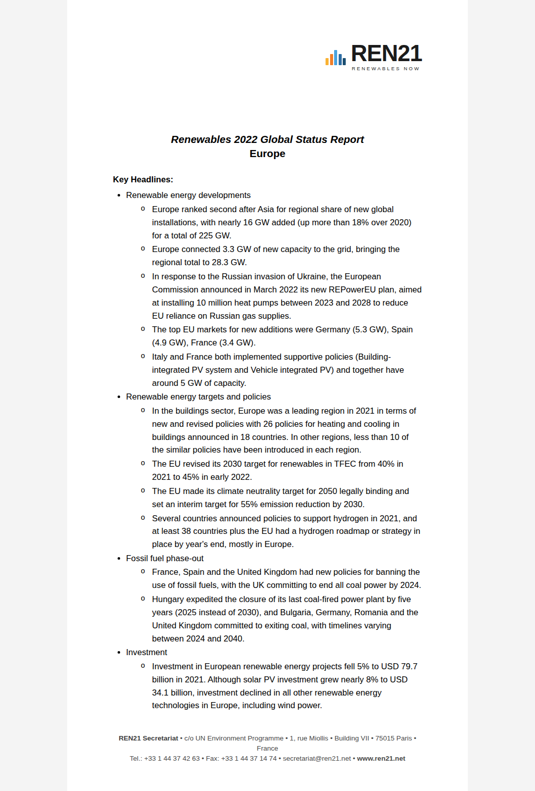REN21
RENEWABLES NOW
Renewables 2022 Global Status Report Europe
Key Headlines:
Renewable energy developments
Europe ranked second after Asia for regional share of new global installations, with nearly 16 GW added (up more than 18% over 2020) for a total of 225 GW.
Europe connected 3.3 GW of new capacity to the grid, bringing the regional total to 28.3 GW.
In response to the Russian invasion of Ukraine, the European Commission announced in March 2022 its new REPowerEU plan, aimed at installing 10 million heat pumps between 2023 and 2028 to reduce EU reliance on Russian gas supplies.
The top EU markets for new additions were Germany (5.3 GW), Spain (4.9 GW), France (3.4 GW).
Italy and France both implemented supportive policies (Building-integrated PV system and Vehicle integrated PV) and together have around 5 GW of capacity.
Renewable energy targets and policies
In the buildings sector, Europe was a leading region in 2021 in terms of new and revised policies with 26 policies for heating and cooling in buildings announced in 18 countries. In other regions, less than 10 of the similar policies have been introduced in each region.
The EU revised its 2030 target for renewables in TFEC from 40% in 2021 to 45% in early 2022.
The EU made its climate neutrality target for 2050 legally binding and set an interim target for 55% emission reduction by 2030.
Several countries announced policies to support hydrogen in 2021, and at least 38 countries plus the EU had a hydrogen roadmap or strategy in place by year's end, mostly in Europe.
Fossil fuel phase-out
France, Spain and the United Kingdom had new policies for banning the use of fossil fuels, with the UK committing to end all coal power by 2024.
Hungary expedited the closure of its last coal-fired power plant by five years (2025 instead of 2030), and Bulgaria, Germany, Romania and the United Kingdom committed to exiting coal, with timelines varying between 2024 and 2040.
Investment
Investment in European renewable energy projects fell 5% to USD 79.7 billion in 2021. Although solar PV investment grew nearly 8% to USD 34.1 billion, investment declined in all other renewable energy technologies in Europe, including wind power.
REN21 Secretariat • c/o UN Environment Programme • 1, rue Miollis • Building VII • 75015 Paris • France
Tel.: +33 1 44 37 42 63 • Fax: +33 1 44 37 14 74 • secretariat@ren21.net • www.ren21.net